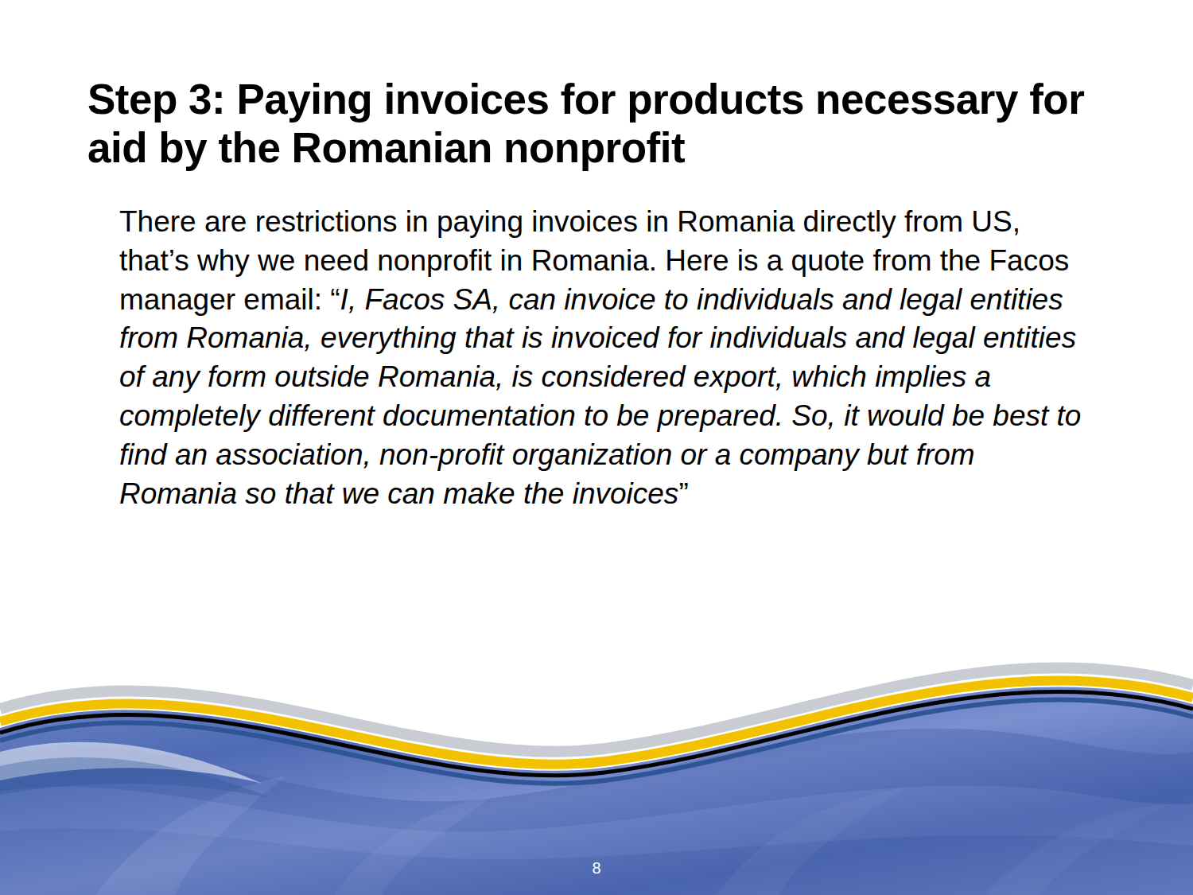Step 3: Paying invoices for products necessary for aid by the Romanian nonprofit
There are restrictions in paying invoices in Romania directly from US, that’s why we need nonprofit in Romania. Here is a quote from the Facos manager email: “I, Facos SA, can invoice to individuals and legal entities from Romania, everything that is invoiced for individuals and legal entities of any form outside Romania, is considered export, which implies a completely different documentation to be prepared. So, it would be best to find an association, non-profit organization or a company but from Romania so that we can make the invoices”
8